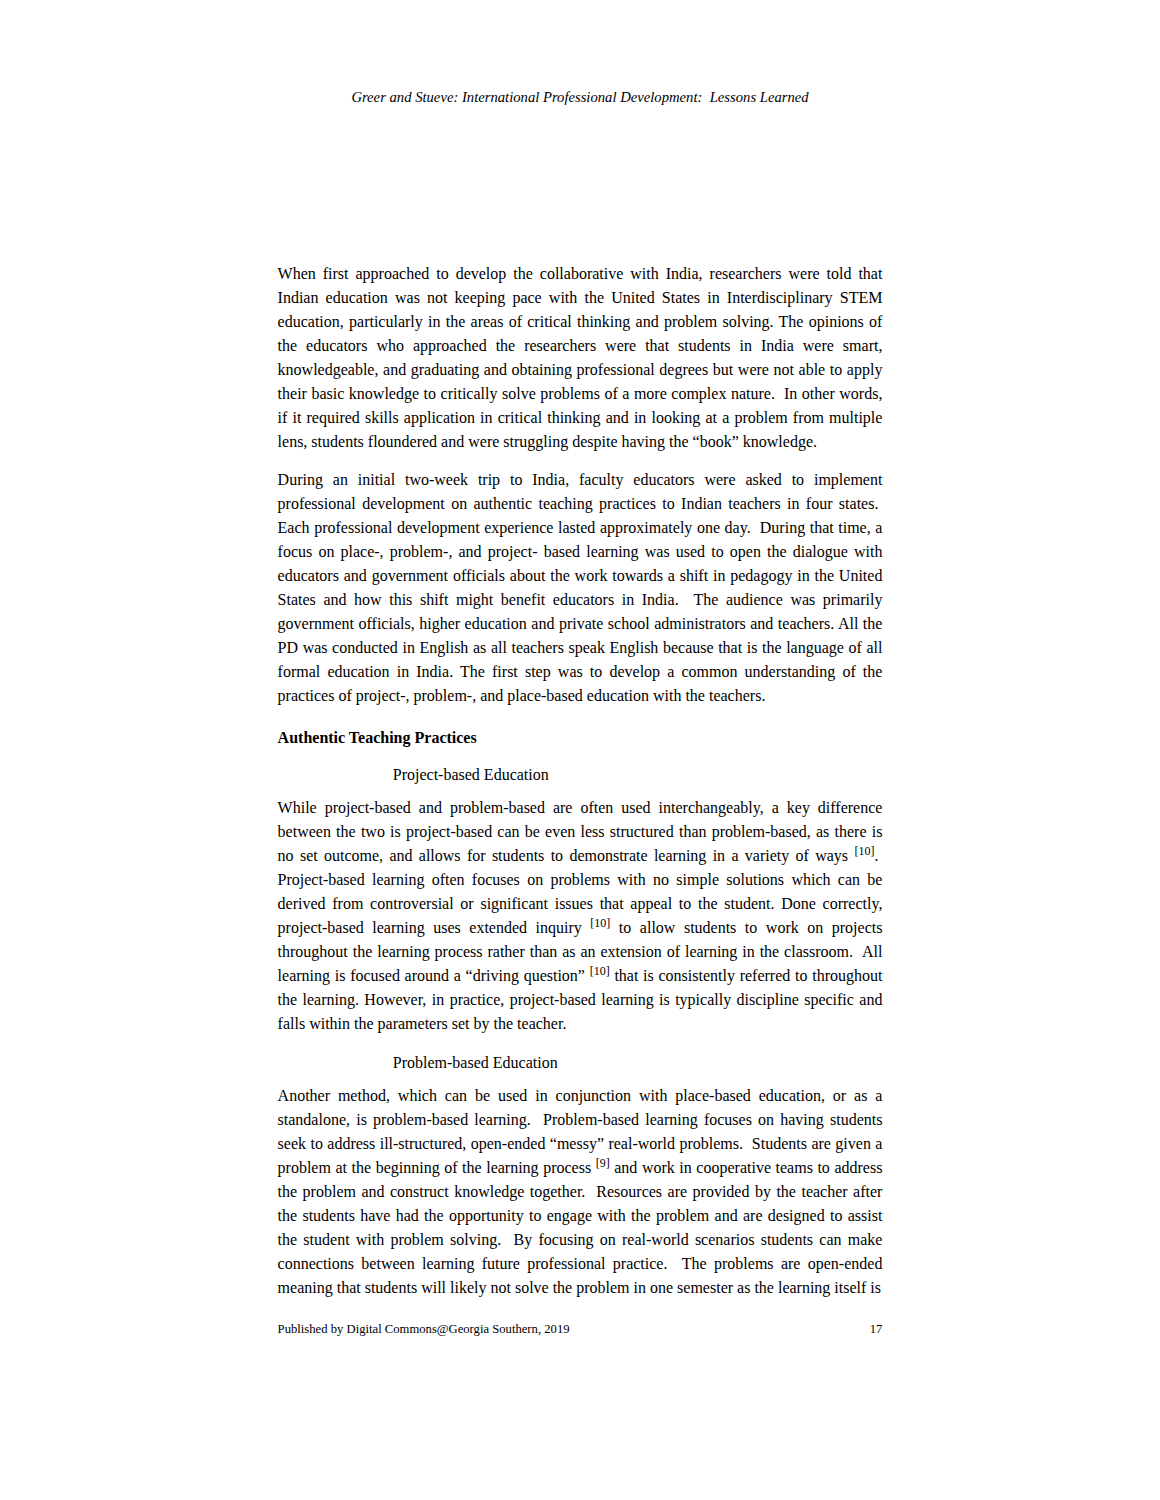Greer and Stueve: International Professional Development: Lessons Learned
When first approached to develop the collaborative with India, researchers were told that Indian education was not keeping pace with the United States in Interdisciplinary STEM education, particularly in the areas of critical thinking and problem solving. The opinions of the educators who approached the researchers were that students in India were smart, knowledgeable, and graduating and obtaining professional degrees but were not able to apply their basic knowledge to critically solve problems of a more complex nature. In other words, if it required skills application in critical thinking and in looking at a problem from multiple lens, students floundered and were struggling despite having the “book” knowledge.
During an initial two-week trip to India, faculty educators were asked to implement professional development on authentic teaching practices to Indian teachers in four states. Each professional development experience lasted approximately one day. During that time, a focus on place-, problem-, and project- based learning was used to open the dialogue with educators and government officials about the work towards a shift in pedagogy in the United States and how this shift might benefit educators in India. The audience was primarily government officials, higher education and private school administrators and teachers. All the PD was conducted in English as all teachers speak English because that is the language of all formal education in India. The first step was to develop a common understanding of the practices of project-, problem-, and place-based education with the teachers.
Authentic Teaching Practices
Project-based Education
While project-based and problem-based are often used interchangeably, a key difference between the two is project-based can be even less structured than problem-based, as there is no set outcome, and allows for students to demonstrate learning in a variety of ways [10]. Project-based learning often focuses on problems with no simple solutions which can be derived from controversial or significant issues that appeal to the student. Done correctly, project-based learning uses extended inquiry [10] to allow students to work on projects throughout the learning process rather than as an extension of learning in the classroom. All learning is focused around a “driving question” [10] that is consistently referred to throughout the learning. However, in practice, project-based learning is typically discipline specific and falls within the parameters set by the teacher.
Problem-based Education
Another method, which can be used in conjunction with place-based education, or as a standalone, is problem-based learning. Problem-based learning focuses on having students seek to address ill-structured, open-ended “messy” real-world problems. Students are given a problem at the beginning of the learning process [9] and work in cooperative teams to address the problem and construct knowledge together. Resources are provided by the teacher after the students have had the opportunity to engage with the problem and are designed to assist the student with problem solving. By focusing on real-world scenarios students can make connections between learning future professional practice. The problems are open-ended meaning that students will likely not solve the problem in one semester as the learning itself is
Published by Digital Commons@Georgia Southern, 2019
17